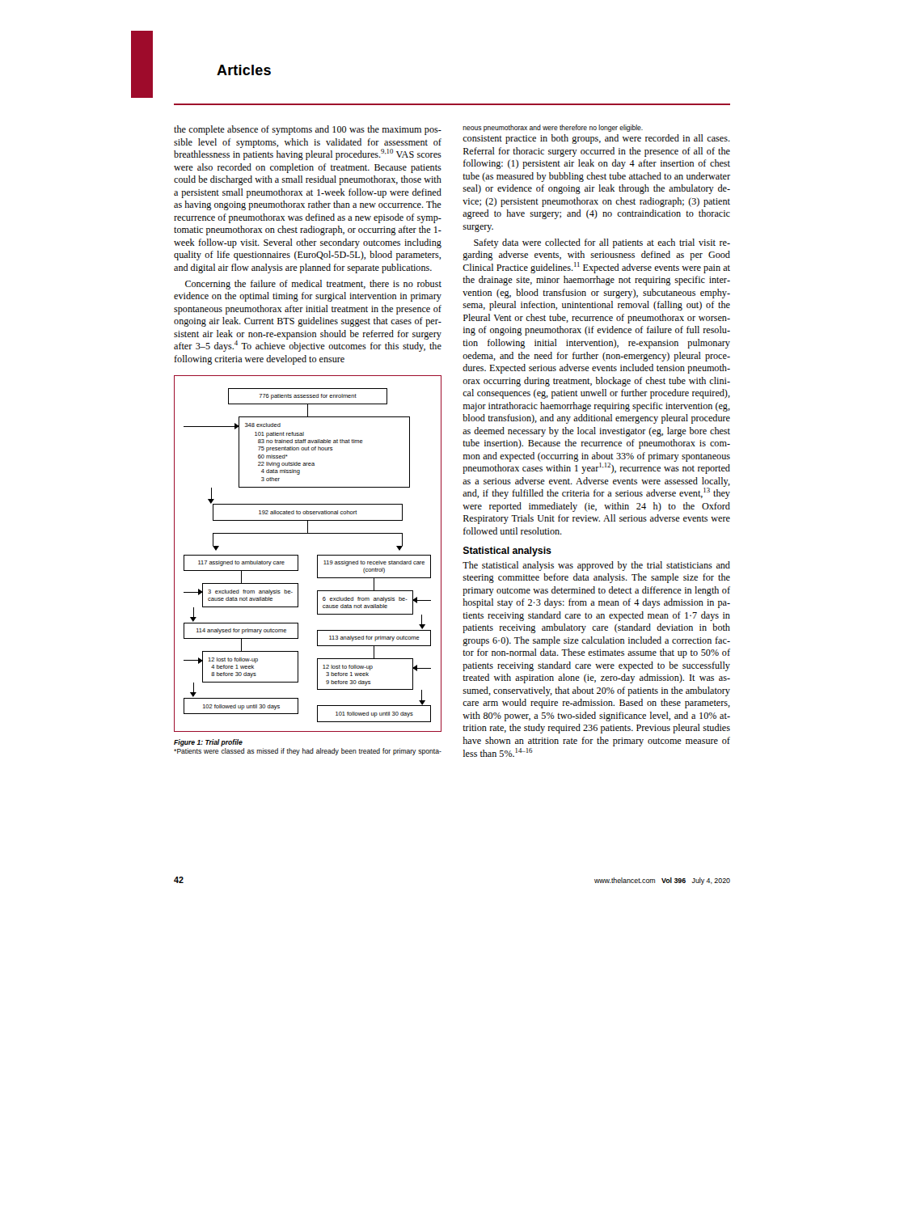Articles
the complete absence of symptoms and 100 was the maximum possible level of symptoms, which is validated for assessment of breathlessness in patients having pleural procedures.9,10 VAS scores were also recorded on completion of treatment. Because patients could be discharged with a small residual pneumothorax, those with a persistent small pneumothorax at 1-week follow-up were defined as having ongoing pneumothorax rather than a new occurrence. The recurrence of pneumothorax was defined as a new episode of symptomatic pneumothorax on chest radiograph, or occurring after the 1-week follow-up visit. Several other secondary outcomes including quality of life questionnaires (EuroQol-5D-5L), blood parameters, and digital air flow analysis are planned for separate publications.
Concerning the failure of medical treatment, there is no robust evidence on the optimal timing for surgical intervention in primary spontaneous pneumothorax after initial treatment in the presence of ongoing air leak. Current BTS guidelines suggest that cases of persistent air leak or non-re-expansion should be referred for surgery after 3–5 days.4 To achieve objective outcomes for this study, the following criteria were developed to ensure
776 patients assessed for enrolment
348 excluded
101 patient refusal
83 no trained staff available at that time
75 presentation out of hours
60 missed*
22 living outside area
4 data missing
3 other
192 allocated to observational cohort
117 assigned to ambulatory care
3 excluded from analysis because data not available
114 analysed for primary outcome
12 lost to follow-up
4 before 1 week
8 before 30 days
102 followed up until 30 days
119 assigned to receive standard care (control)
6 excluded from analysis because data not available
113 analysed for primary outcome
12 lost to follow-up
3 before 1 week
9 before 30 days
101 followed up until 30 days
Figure 1: Trial profile
*Patients were classed as missed if they had already been treated for primary spontaneous pneumothorax and were therefore no longer eligible.
consistent practice in both groups, and were recorded in all cases. Referral for thoracic surgery occurred in the presence of all of the following: (1) persistent air leak on day 4 after insertion of chest tube (as measured by bubbling chest tube attached to an underwater seal) or evidence of ongoing air leak through the ambulatory device; (2) persistent pneumothorax on chest radiograph; (3) patient agreed to have surgery; and (4) no contraindication to thoracic surgery.
Safety data were collected for all patients at each trial visit regarding adverse events, with seriousness defined as per Good Clinical Practice guidelines.11 Expected adverse events were pain at the drainage site, minor haemorrhage not requiring specific intervention (eg, blood transfusion or surgery), subcutaneous emphysema, pleural infection, unintentional removal (falling out) of the Pleural Vent or chest tube, recurrence of pneumothorax or worsening of ongoing pneumothorax (if evidence of failure of full resolution following initial intervention), re-expansion pulmonary oedema, and the need for further (non-emergency) pleural procedures. Expected serious adverse events included tension pneumothorax occurring during treatment, blockage of chest tube with clinical consequences (eg, patient unwell or further procedure required), major intrathoracic haemorrhage requiring specific intervention (eg, blood transfusion), and any additional emergency pleural procedure as deemed necessary by the local investigator (eg, large bore chest tube insertion). Because the recurrence of pneumothorax is common and expected (occurring in about 33% of primary spontaneous pneumothorax cases within 1 year1,12), recurrence was not reported as a serious adverse event. Adverse events were assessed locally, and, if they fulfilled the criteria for a serious adverse event,13 they were reported immediately (ie, within 24 h) to the Oxford Respiratory Trials Unit for review. All serious adverse events were followed until resolution.
Statistical analysis
The statistical analysis was approved by the trial statisticians and steering committee before data analysis. The sample size for the primary outcome was determined to detect a difference in length of hospital stay of 2·3 days: from a mean of 4 days admission in patients receiving standard care to an expected mean of 1·7 days in patients receiving ambulatory care (standard deviation in both groups 6·0). The sample size calculation included a correction factor for non-normal data. These estimates assume that up to 50% of patients receiving standard care were expected to be successfully treated with aspiration alone (ie, zero-day admission). It was assumed, conservatively, that about 20% of patients in the ambulatory care arm would require re-admission. Based on these parameters, with 80% power, a 5% two-sided significance level, and a 10% attrition rate, the study required 236 patients. Previous pleural studies have shown an attrition rate for the primary outcome measure of less than 5%.14–16
42
www.thelancet.com Vol 396 July 4, 2020